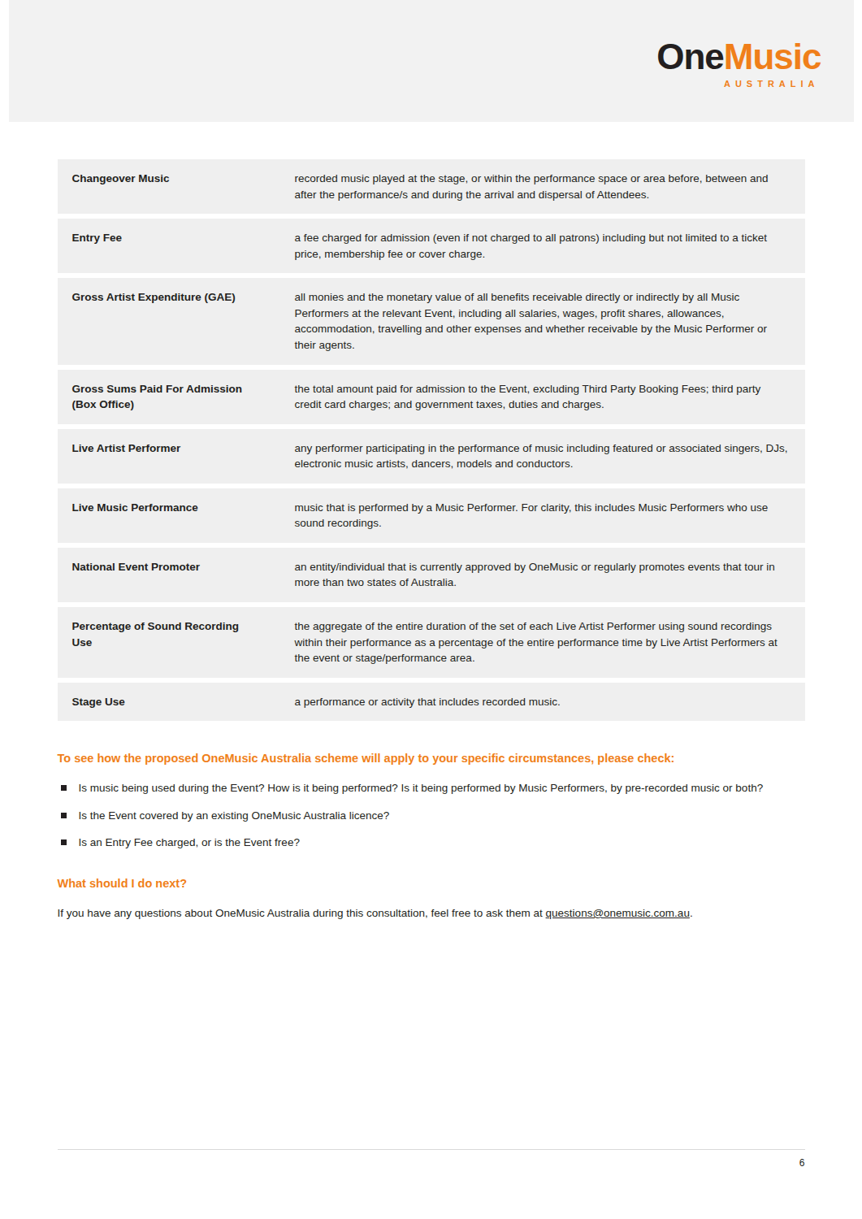OneMusic
AUSTRALIA
| Changeover Music | recorded music played at the stage, or within the performance space or area before, between and after the performance/s and during the arrival and dispersal of Attendees. |
| Entry Fee | a fee charged for admission (even if not charged to all patrons) including but not limited to a ticket price, membership fee or cover charge. |
| Gross Artist Expenditure (GAE) | all monies and the monetary value of all benefits receivable directly or indirectly by all Music Performers at the relevant Event, including all salaries, wages, profit shares, allowances, accommodation, travelling and other expenses and whether receivable by the Music Performer or their agents. |
| Gross Sums Paid For Admission (Box Office) | the total amount paid for admission to the Event, excluding Third Party Booking Fees; third party credit card charges; and government taxes, duties and charges. |
| Live Artist Performer | any performer participating in the performance of music including featured or associated singers, DJs, electronic music artists, dancers, models and conductors. |
| Live Music Performance | music that is performed by a Music Performer. For clarity, this includes Music Performers who use sound recordings. |
| National Event Promoter | an entity/individual that is currently approved by OneMusic or regularly promotes events that tour in more than two states of Australia. |
| Percentage of Sound Recording Use | the aggregate of the entire duration of the set of each Live Artist Performer using sound recordings within their performance as a percentage of the entire performance time by Live Artist Performers at the event or stage/performance area. |
| Stage Use | a performance or activity that includes recorded music. |
To see how the proposed OneMusic Australia scheme will apply to your specific circumstances, please check:
Is music being used during the Event? How is it being performed? Is it being performed by Music Performers, by pre-recorded music or both?
Is the Event covered by an existing OneMusic Australia licence?
Is an Entry Fee charged, or is the Event free?
What should I do next?
If you have any questions about OneMusic Australia during this consultation, feel free to ask them at questions@onemusic.com.au.
6